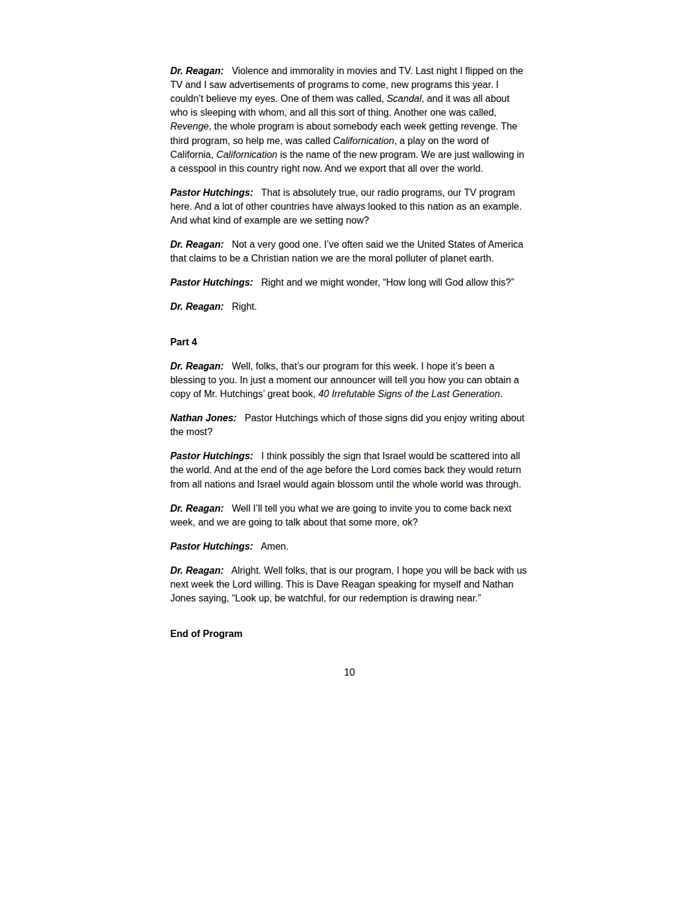Dr. Reagan: Violence and immorality in movies and TV. Last night I flipped on the TV and I saw advertisements of programs to come, new programs this year. I couldn’t believe my eyes. One of them was called, Scandal, and it was all about who is sleeping with whom, and all this sort of thing. Another one was called, Revenge, the whole program is about somebody each week getting revenge. The third program, so help me, was called Californication, a play on the word of California, Californication is the name of the new program. We are just wallowing in a cesspool in this country right now. And we export that all over the world.
Pastor Hutchings: That is absolutely true, our radio programs, our TV program here. And a lot of other countries have always looked to this nation as an example. And what kind of example are we setting now?
Dr. Reagan: Not a very good one. I’ve often said we the United States of America that claims to be a Christian nation we are the moral polluter of planet earth.
Pastor Hutchings: Right and we might wonder, “How long will God allow this?”
Dr. Reagan: Right.
Part 4
Dr. Reagan: Well, folks, that’s our program for this week. I hope it’s been a blessing to you. In just a moment our announcer will tell you how you can obtain a copy of Mr. Hutchings’ great book, 40 Irrefutable Signs of the Last Generation.
Nathan Jones: Pastor Hutchings which of those signs did you enjoy writing about the most?
Pastor Hutchings: I think possibly the sign that Israel would be scattered into all the world. And at the end of the age before the Lord comes back they would return from all nations and Israel would again blossom until the whole world was through.
Dr. Reagan: Well I’ll tell you what we are going to invite you to come back next week, and we are going to talk about that some more, ok?
Pastor Hutchings: Amen.
Dr. Reagan: Alright. Well folks, that is our program, I hope you will be back with us next week the Lord willing. This is Dave Reagan speaking for myself and Nathan Jones saying, “Look up, be watchful, for our redemption is drawing near.”
End of Program
10